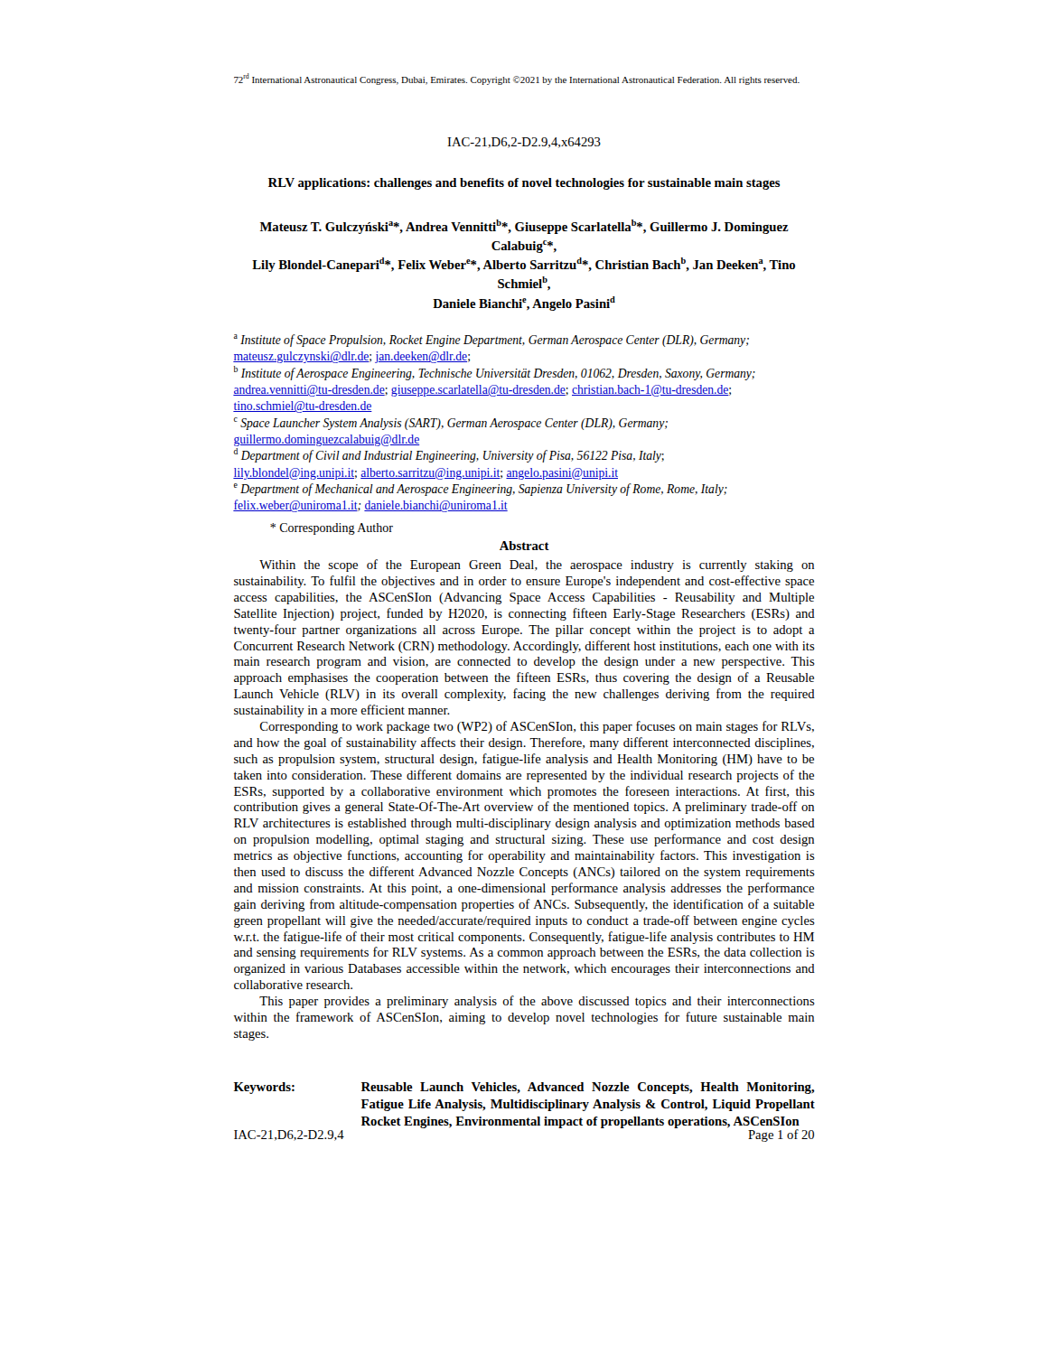72rd International Astronautical Congress, Dubai, Emirates. Copyright ©2021 by the International Astronautical Federation. All rights reserved.
IAC-21,D6,2-D2.9,4,x64293
RLV applications: challenges and benefits of novel technologies for sustainable main stages
Mateusz T. Gulczyńskia*, Andrea Vennittib*, Giuseppe Scarlatellab*, Guillermo J. Dominguez Calabuigc*,
Lily Blondel-Caneparid*, Felix Webere*, Alberto Sarritzud*, Christian Bachb, Jan Deekena, Tino Schmielb,
Daniele Bianchie, Angelo Pasinid
a Institute of Space Propulsion, Rocket Engine Department, German Aerospace Center (DLR), Germany;
mateusz.gulczynski@dlr.de; jan.deeken@dlr.de;
b Institute of Aerospace Engineering, Technische Universität Dresden, 01062, Dresden, Saxony, Germany;
andrea.vennitti@tu-dresden.de; giuseppe.scarlatella@tu-dresden.de; christian.bach-1@tu-dresden.de;
tino.schmiel@tu-dresden.de
c Space Launcher System Analysis (SART), German Aerospace Center (DLR), Germany;
guillermo.dominguezcalabuig@dlr.de
d Department of Civil and Industrial Engineering, University of Pisa, 56122 Pisa, Italy;
lily.blondel@ing.unipi.it; alberto.sarritzu@ing.unipi.it; angelo.pasini@unipi.it
e Department of Mechanical and Aerospace Engineering, Sapienza University of Rome, Rome, Italy;
felix.weber@uniroma1.it; daniele.bianchi@uniroma1.it
* Corresponding Author
Abstract
Within the scope of the European Green Deal, the aerospace industry is currently staking on sustainability. To fulfil the objectives and in order to ensure Europe's independent and cost-effective space access capabilities, the ASCenSIon (Advancing Space Access Capabilities - Reusability and Multiple Satellite Injection) project, funded by H2020, is connecting fifteen Early-Stage Researchers (ESRs) and twenty-four partner organizations all across Europe. The pillar concept within the project is to adopt a Concurrent Research Network (CRN) methodology. Accordingly, different host institutions, each one with its main research program and vision, are connected to develop the design under a new perspective. This approach emphasises the cooperation between the fifteen ESRs, thus covering the design of a Reusable Launch Vehicle (RLV) in its overall complexity, facing the new challenges deriving from the required sustainability in a more efficient manner.
Corresponding to work package two (WP2) of ASCenSIon, this paper focuses on main stages for RLVs, and how the goal of sustainability affects their design. Therefore, many different interconnected disciplines, such as propulsion system, structural design, fatigue-life analysis and Health Monitoring (HM) have to be taken into consideration. These different domains are represented by the individual research projects of the ESRs, supported by a collaborative environment which promotes the foreseen interactions. At first, this contribution gives a general State-Of-The-Art overview of the mentioned topics. A preliminary trade-off on RLV architectures is established through multi-disciplinary design analysis and optimization methods based on propulsion modelling, optimal staging and structural sizing. These use performance and cost design metrics as objective functions, accounting for operability and maintainability factors. This investigation is then used to discuss the different Advanced Nozzle Concepts (ANCs) tailored on the system requirements and mission constraints. At this point, a one-dimensional performance analysis addresses the performance gain deriving from altitude-compensation properties of ANCs. Subsequently, the identification of a suitable green propellant will give the needed/accurate/required inputs to conduct a trade-off between engine cycles w.r.t. the fatigue-life of their most critical components. Consequently, fatigue-life analysis contributes to HM and sensing requirements for RLV systems. As a common approach between the ESRs, the data collection is organized in various Databases accessible within the network, which encourages their interconnections and collaborative research.
This paper provides a preliminary analysis of the above discussed topics and their interconnections within the framework of ASCenSIon, aiming to develop novel technologies for future sustainable main stages.
Keywords:
Reusable Launch Vehicles, Advanced Nozzle Concepts, Health Monitoring, Fatigue Life Analysis, Multidisciplinary Analysis & Control, Liquid Propellant Rocket Engines, Environmental impact of propellants operations, ASCenSIon
IAC-21,D6,2-D2.9,4 Page 1 of 20